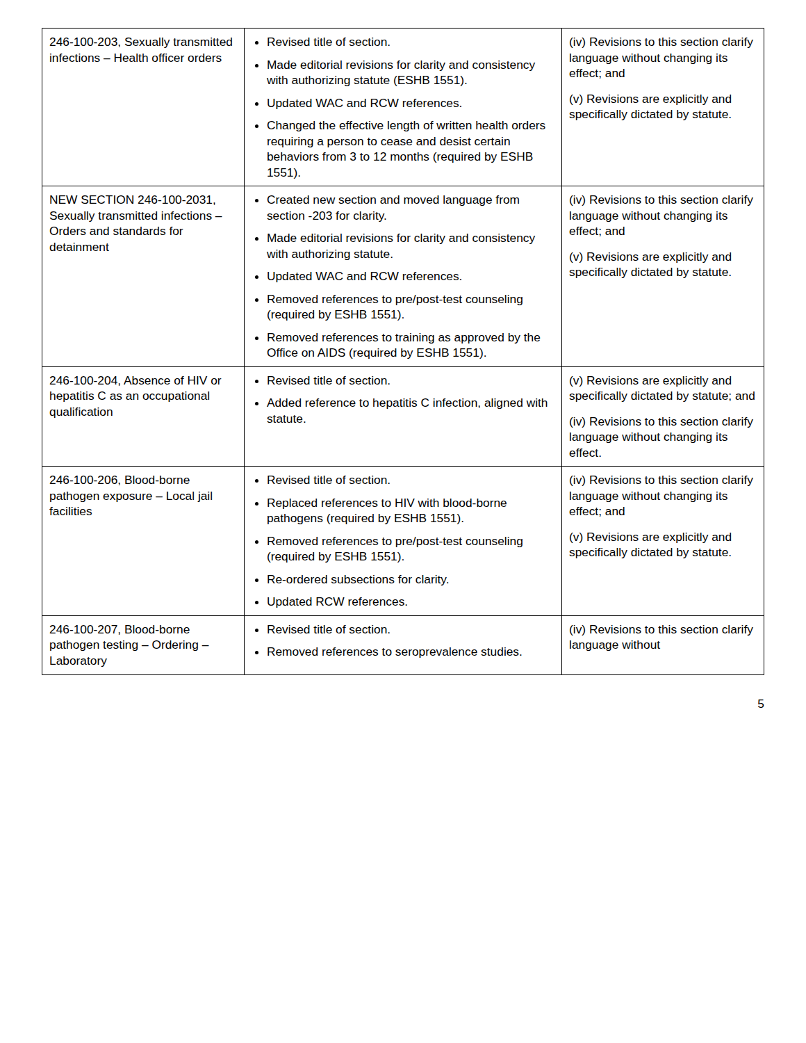| 246-100-203, Sexually transmitted infections – Health officer orders | Revised title of section. Made editorial revisions for clarity and consistency with authorizing statute (ESHB 1551). Updated WAC and RCW references. Changed the effective length of written health orders requiring a person to cease and desist certain behaviors from 3 to 12 months (required by ESHB 1551). | (iv) Revisions to this section clarify language without changing its effect; and (v) Revisions are explicitly and specifically dictated by statute. |
| NEW SECTION 246-100-2031, Sexually transmitted infections – Orders and standards for detainment | Created new section and moved language from section -203 for clarity. Made editorial revisions for clarity and consistency with authorizing statute. Updated WAC and RCW references. Removed references to pre/post-test counseling (required by ESHB 1551). Removed references to training as approved by the Office on AIDS (required by ESHB 1551). | (iv) Revisions to this section clarify language without changing its effect; and (v) Revisions are explicitly and specifically dictated by statute. |
| 246-100-204, Absence of HIV or hepatitis C as an occupational qualification | Revised title of section. Added reference to hepatitis C infection, aligned with statute. | (v) Revisions are explicitly and specifically dictated by statute; and (iv) Revisions to this section clarify language without changing its effect. |
| 246-100-206, Blood-borne pathogen exposure – Local jail facilities | Revised title of section. Replaced references to HIV with blood-borne pathogens (required by ESHB 1551). Removed references to pre/post-test counseling (required by ESHB 1551). Re-ordered subsections for clarity. Updated RCW references. | (iv) Revisions to this section clarify language without changing its effect; and (v) Revisions are explicitly and specifically dictated by statute. |
| 246-100-207, Blood-borne pathogen testing – Ordering – Laboratory | Revised title of section. Removed references to seroprevalence studies. | (iv) Revisions to this section clarify language without |
5